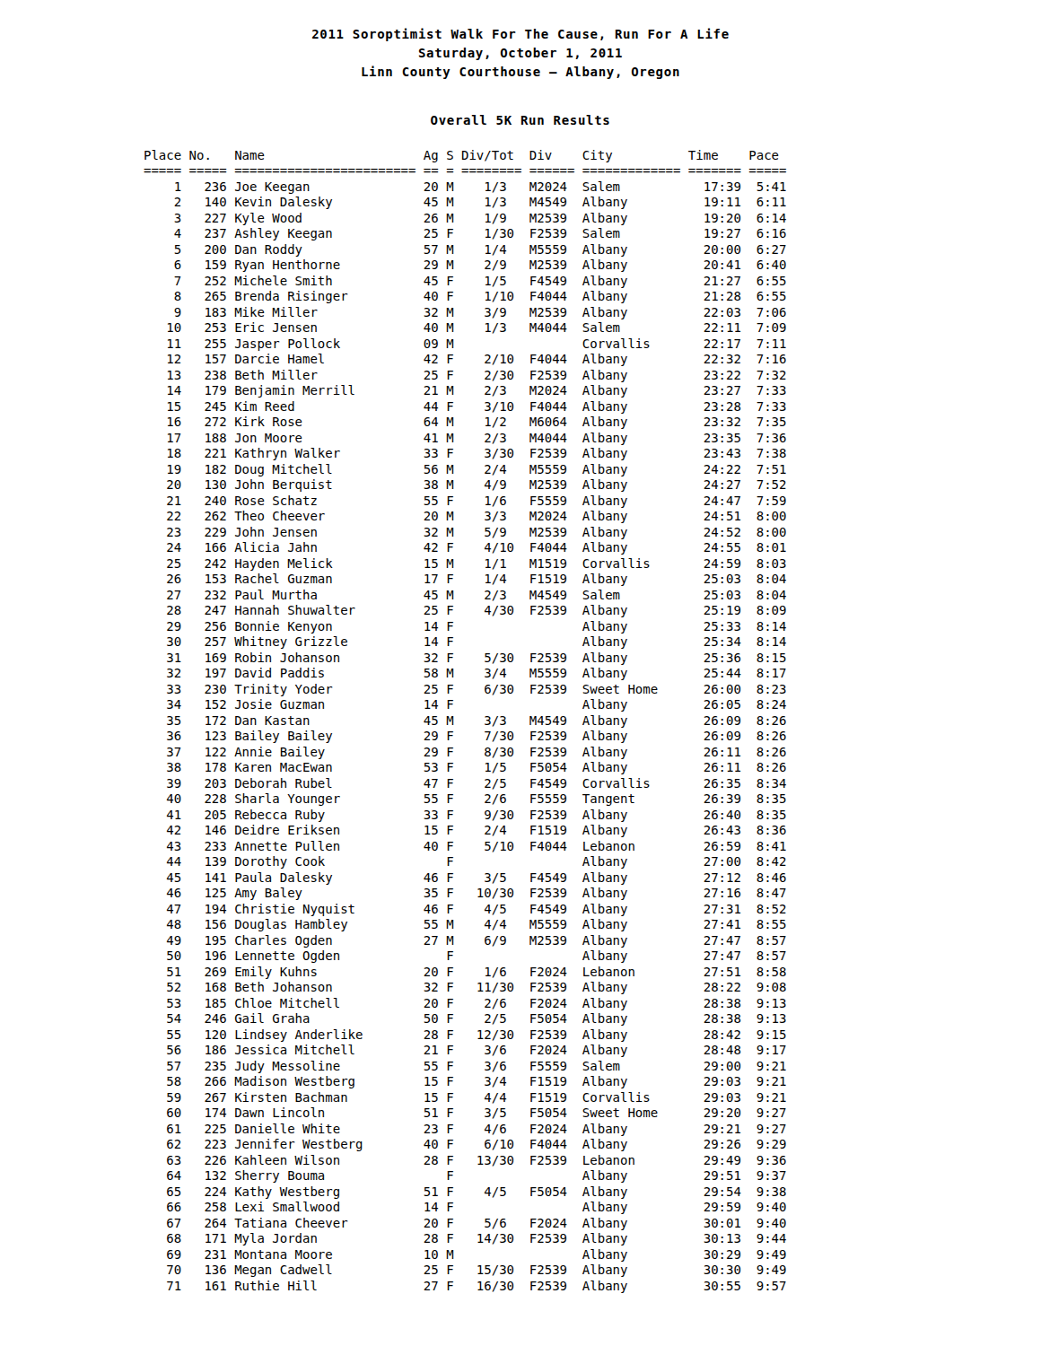2011 Soroptimist Walk For The Cause, Run For A Life
Saturday, October 1, 2011
Linn County Courthouse – Albany, Oregon
Overall 5K Run Results
Place No.   Name                     Ag S Div/Tot  Div    City          Time    Pace
===== ===== ======================== == = ======== ====== ============= ======= =====
    1   236 Joe Keegan               20 M    1/3   M2024  Salem           17:39  5:41
    2   140 Kevin Dalesky            45 M    1/3   M4549  Albany          19:11  6:11
    3   227 Kyle Wood                26 M    1/9   M2539  Albany          19:20  6:14
    4   237 Ashley Keegan            25 F    1/30  F2539  Salem           19:27  6:16
    5   200 Dan Roddy                57 M    1/4   M5559  Albany          20:00  6:27
    6   159 Ryan Henthorne           29 M    2/9   M2539  Albany          20:41  6:40
    7   252 Michele Smith            45 F    1/5   F4549  Albany          21:27  6:55
    8   265 Brenda Risinger          40 F    1/10  F4044  Albany          21:28  6:55
    9   183 Mike Miller              32 M    3/9   M2539  Albany          22:03  7:06
   10   253 Eric Jensen              40 M    1/3   M4044  Salem           22:11  7:09
   11   255 Jasper Pollock           09 M                 Corvallis       22:17  7:11
   12   157 Darcie Hamel             42 F    2/10  F4044  Albany          22:32  7:16
   13   238 Beth Miller              25 F    2/30  F2539  Albany          23:22  7:32
   14   179 Benjamin Merrill         21 M    2/3   M2024  Albany          23:27  7:33
   15   245 Kim Reed                 44 F    3/10  F4044  Albany          23:28  7:33
   16   272 Kirk Rose                64 M    1/2   M6064  Albany          23:32  7:35
   17   188 Jon Moore                41 M    2/3   M4044  Albany          23:35  7:36
   18   221 Kathryn Walker           33 F    3/30  F2539  Albany          23:43  7:38
   19   182 Doug Mitchell            56 M    2/4   M5559  Albany          24:22  7:51
   20   130 John Berquist            38 M    4/9   M2539  Albany          24:27  7:52
   21   240 Rose Schatz              55 F    1/6   F5559  Albany          24:47  7:59
   22   262 Theo Cheever             20 M    3/3   M2024  Albany          24:51  8:00
   23   229 John Jensen              32 M    5/9   M2539  Albany          24:52  8:00
   24   166 Alicia Jahn              42 F    4/10  F4044  Albany          24:55  8:01
   25   242 Hayden Melick            15 M    1/1   M1519  Corvallis       24:59  8:03
   26   153 Rachel Guzman            17 F    1/4   F1519  Albany          25:03  8:04
   27   232 Paul Murtha              45 M    2/3   M4549  Salem           25:03  8:04
   28   247 Hannah Shuwalter         25 F    4/30  F2539  Albany          25:19  8:09
   29   256 Bonnie Kenyon            14 F                 Albany          25:33  8:14
   30   257 Whitney Grizzle          14 F                 Albany          25:34  8:14
   31   169 Robin Johanson           32 F    5/30  F2539  Albany          25:36  8:15
   32   197 David Paddis             58 M    3/4   M5559  Albany          25:44  8:17
   33   230 Trinity Yoder            25 F    6/30  F2539  Sweet Home      26:00  8:23
   34   152 Josie Guzman             14 F                 Albany          26:05  8:24
   35   172 Dan Kastan               45 M    3/3   M4549  Albany          26:09  8:26
   36   123 Bailey Bailey            29 F    7/30  F2539  Albany          26:09  8:26
   37   122 Annie Bailey             29 F    8/30  F2539  Albany          26:11  8:26
   38   178 Karen MacEwan            53 F    1/5   F5054  Albany          26:11  8:26
   39   203 Deborah Rubel            47 F    2/5   F4549  Corvallis       26:35  8:34
   40   228 Sharla Younger           55 F    2/6   F5559  Tangent         26:39  8:35
   41   205 Rebecca Ruby             33 F    9/30  F2539  Albany          26:40  8:35
   42   146 Deidre Eriksen           15 F    2/4   F1519  Albany          26:43  8:36
   43   233 Annette Pullen           40 F    5/10  F4044  Lebanon         26:59  8:41
   44   139 Dorothy Cook                F                 Albany          27:00  8:42
   45   141 Paula Dalesky            46 F    3/5   F4549  Albany          27:12  8:46
   46   125 Amy Baley                35 F   10/30  F2539  Albany          27:16  8:47
   47   194 Christie Nyquist         46 F    4/5   F4549  Albany          27:31  8:52
   48   156 Douglas Hambley          55 M    4/4   M5559  Albany          27:41  8:55
   49   195 Charles Ogden            27 M    6/9   M2539  Albany          27:47  8:57
   50   196 Lennette Ogden              F                 Albany          27:47  8:57
   51   269 Emily Kuhns              20 F    1/6   F2024  Lebanon         27:51  8:58
   52   168 Beth Johanson            32 F   11/30  F2539  Albany          28:22  9:08
   53   185 Chloe Mitchell           20 F    2/6   F2024  Albany          28:38  9:13
   54   246 Gail Graha               50 F    2/5   F5054  Albany          28:38  9:13
   55   120 Lindsey Anderlike        28 F   12/30  F2539  Albany          28:42  9:15
   56   186 Jessica Mitchell         21 F    3/6   F2024  Albany          28:48  9:17
   57   235 Judy Messoline           55 F    3/6   F5559  Salem           29:00  9:21
   58   266 Madison Westberg         15 F    3/4   F1519  Albany          29:03  9:21
   59   267 Kirsten Bachman          15 F    4/4   F1519  Corvallis       29:03  9:21
   60   174 Dawn Lincoln             51 F    3/5   F5054  Sweet Home      29:20  9:27
   61   225 Danielle White           23 F    4/6   F2024  Albany          29:21  9:27
   62   223 Jennifer Westberg        40 F    6/10  F4044  Albany          29:26  9:29
   63   226 Kahleen Wilson           28 F   13/30  F2539  Lebanon         29:49  9:36
   64   132 Sherry Bouma                F                 Albany          29:51  9:37
   65   224 Kathy Westberg           51 F    4/5   F5054  Albany          29:54  9:38
   66   258 Lexi Smallwood           14 F                 Albany          29:59  9:40
   67   264 Tatiana Cheever          20 F    5/6   F2024  Albany          30:01  9:40
   68   171 Myla Jordan              28 F   14/30  F2539  Albany          30:13  9:44
   69   231 Montana Moore            10 M                 Albany          30:29  9:49
   70   136 Megan Cadwell            25 F   15/30  F2539  Albany          30:30  9:49
   71   161 Ruthie Hill              27 F   16/30  F2539  Albany          30:55  9:57